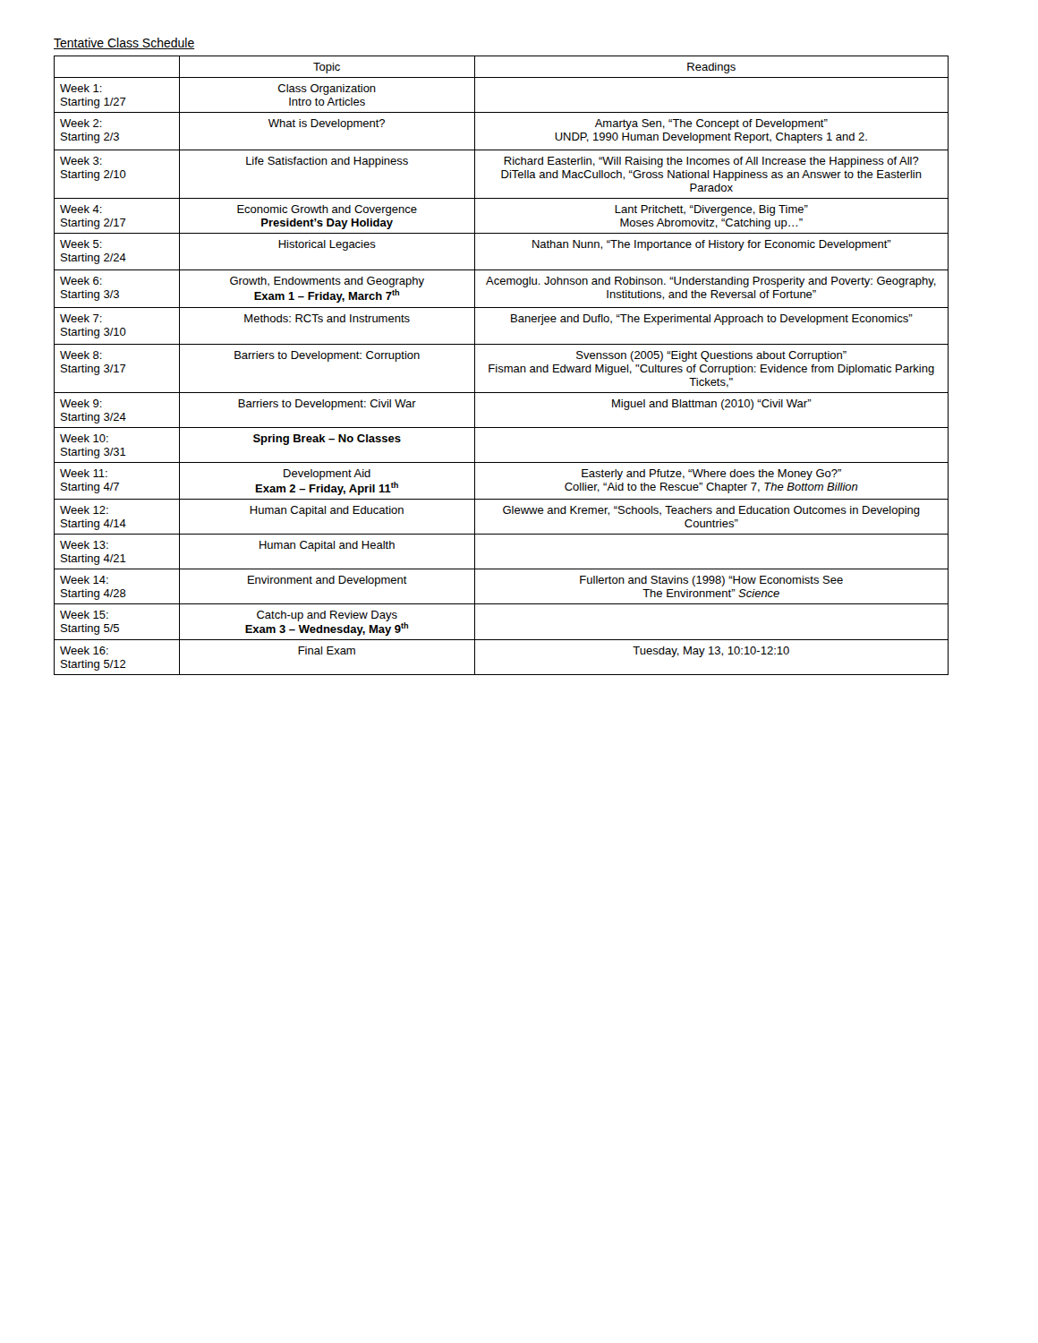Tentative Class Schedule
| | Topic | Readings |
| --- | --- | --- |
| Week 1: Starting 1/27 | Class Organization Intro to Articles | |
| Week 2: Starting 2/3 | What is Development? | Amartya Sen, “The Concept of Development” UNDP, 1990 Human Development Report, Chapters 1 and 2. |
| Week 3: Starting 2/10 | Life Satisfaction and Happiness | Richard Easterlin, “Will Raising the Incomes of All Increase the Happiness of All? DiTella and MacCulloch, “Gross National Happiness as an Answer to the Easterlin Paradox |
| Week 4: Starting 2/17 | Economic Growth and Covergence President’s Day Holiday | Lant Pritchett, “Divergence, Big Time” Moses Abromovitz, “Catching up…” |
| Week 5: Starting 2/24 | Historical Legacies | Nathan Nunn, “The Importance of History for Economic Development” |
| Week 6: Starting 3/3 | Growth, Endowments and Geography Exam 1 – Friday, March 7 th | Acemoglu. Johnson and Robinson. “Understanding Prosperity and Poverty: Geography, Institutions, and the Reversal of Fortune” |
| Week 7: Starting 3/10 | Methods: RCTs and Instruments | Banerjee and Duflo, “The Experimental Approach to Development Economics” |
| Week 8: Starting 3/17 | Barriers to Development: Corruption | Svensson (2005) “Eight Questions about Corruption” Fisman and Edward Miguel, "Cultures of Corruption: Evidence from Diplomatic Parking Tickets," |
| Week 9: Starting 3/24 | Barriers to Development: Civil War | Miguel and Blattman (2010) “Civil War” |
| Week 10: Starting 3/31 | Spring Break – No Classes | |
| Week 11: Starting 4/7 | Development Aid Exam 2 – Friday, April 11 th | Easterly and Pfutze, “Where does the Money Go?” Collier, “Aid to the Rescue” Chapter 7, The Bottom Billion |
| Week 12: Starting 4/14 | Human Capital and Education | Glewwe and Kremer, “Schools, Teachers and Education Outcomes in Developing Countries” |
| Week 13: Starting 4/21 | Human Capital and Health | |
| Week 14: Starting 4/28 | Environment and Development | Fullerton and Stavins (1998) “How Economists See The Environment” Science |
| Week 15: Starting 5/5 | Catch-up and Review Days Exam 3 – Wednesday, May 9 th | |
| Week 16: Starting 5/12 | Final Exam | Tuesday, May 13, 10:10-12:10 |